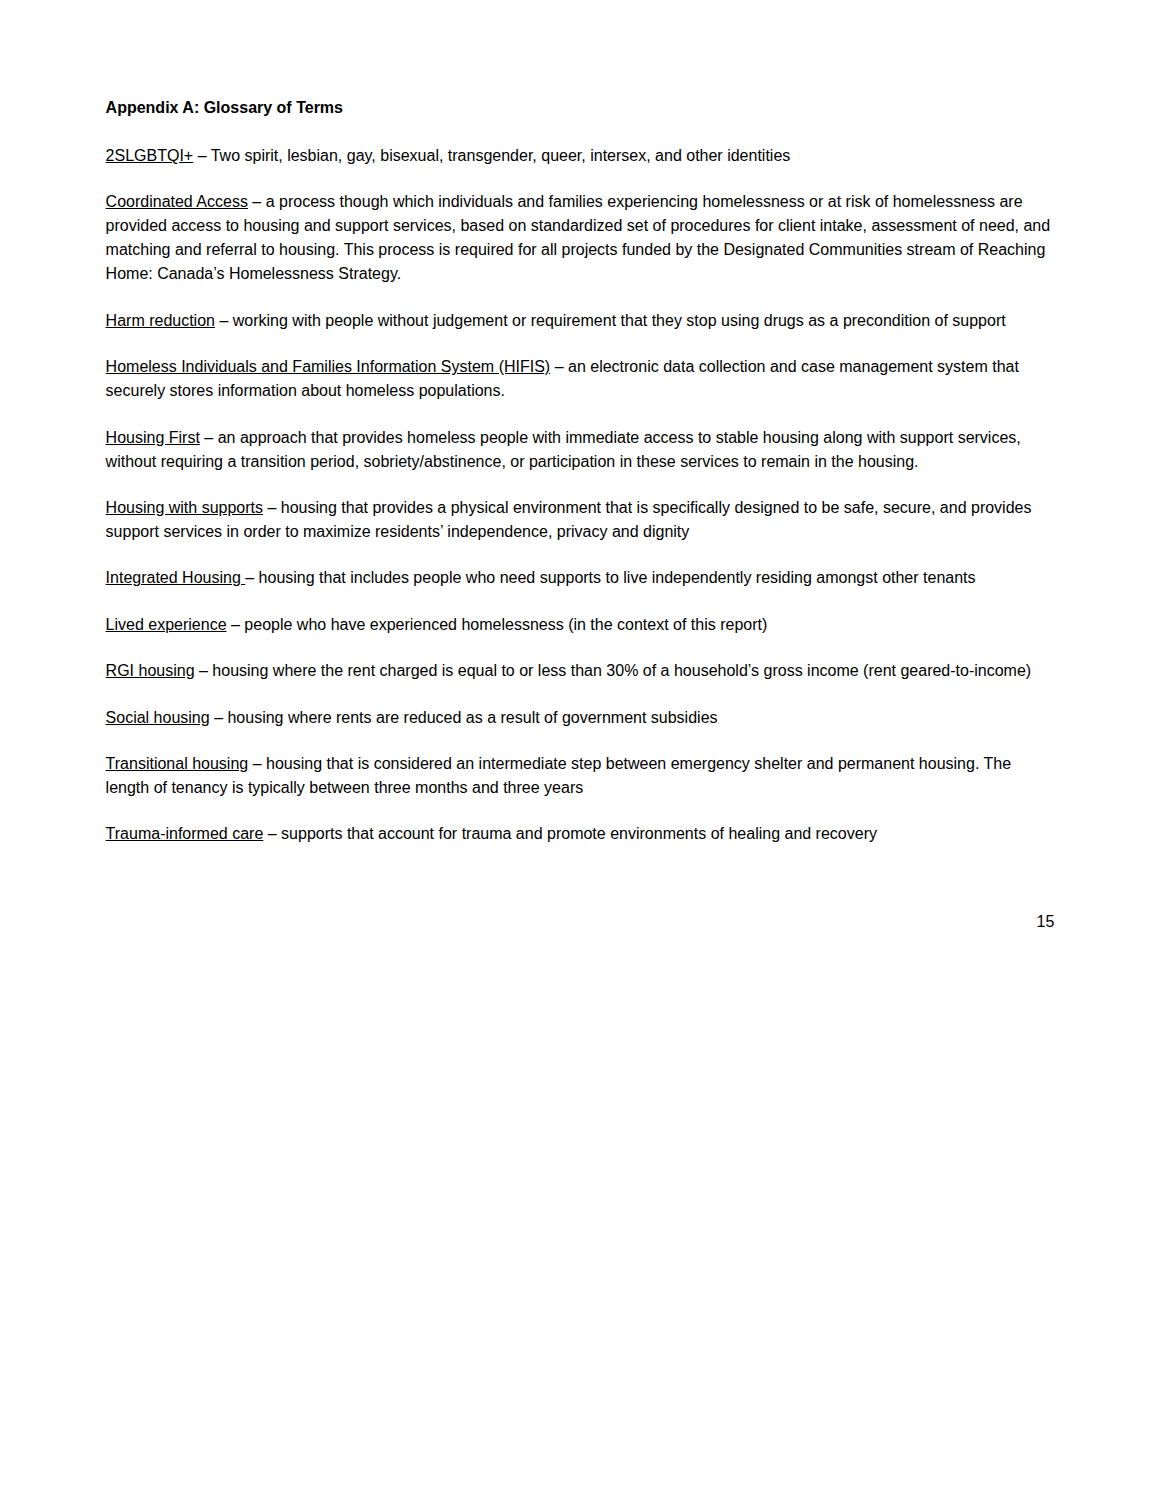Appendix A: Glossary of Terms
2SLGBTQI+
– Two spirit, lesbian, gay, bisexual, transgender, queer, intersex, and other identities
Coordinated Access
– a process though which individuals and families experiencing homelessness or at risk of homelessness are provided access to housing and support services, based on standardized set of procedures for client intake, assessment of need, and matching and referral to housing. This process is required for all projects funded by the Designated Communities stream of Reaching Home: Canada’s Homelessness Strategy.
Harm reduction
– working with people without judgement or requirement that they stop using drugs as a precondition of support
Homeless Individuals and Families Information System (HIFIS)
– an electronic data collection and case management system that securely stores information about homeless populations.
Housing First
– an approach that provides homeless people with immediate access to stable housing along with support services, without requiring a transition period, sobriety/abstinence, or participation in these services to remain in the housing.
Housing with supports
– housing that provides a physical environment that is specifically designed to be safe, secure, and provides support services in order to maximize residents’ independence, privacy and dignity
Integrated Housing
– housing that includes people who need supports to live independently residing amongst other tenants
Lived experience
– people who have experienced homelessness (in the context of this report)
RGI housing
– housing where the rent charged is equal to or less than 30% of a household’s gross income (rent geared-to-income)
Social housing
– housing where rents are reduced as a result of government subsidies
Transitional housing
– housing that is considered an intermediate step between emergency shelter and permanent housing. The length of tenancy is typically between three months and three years
Trauma-informed care
– supports that account for trauma and promote environments of healing and recovery
15